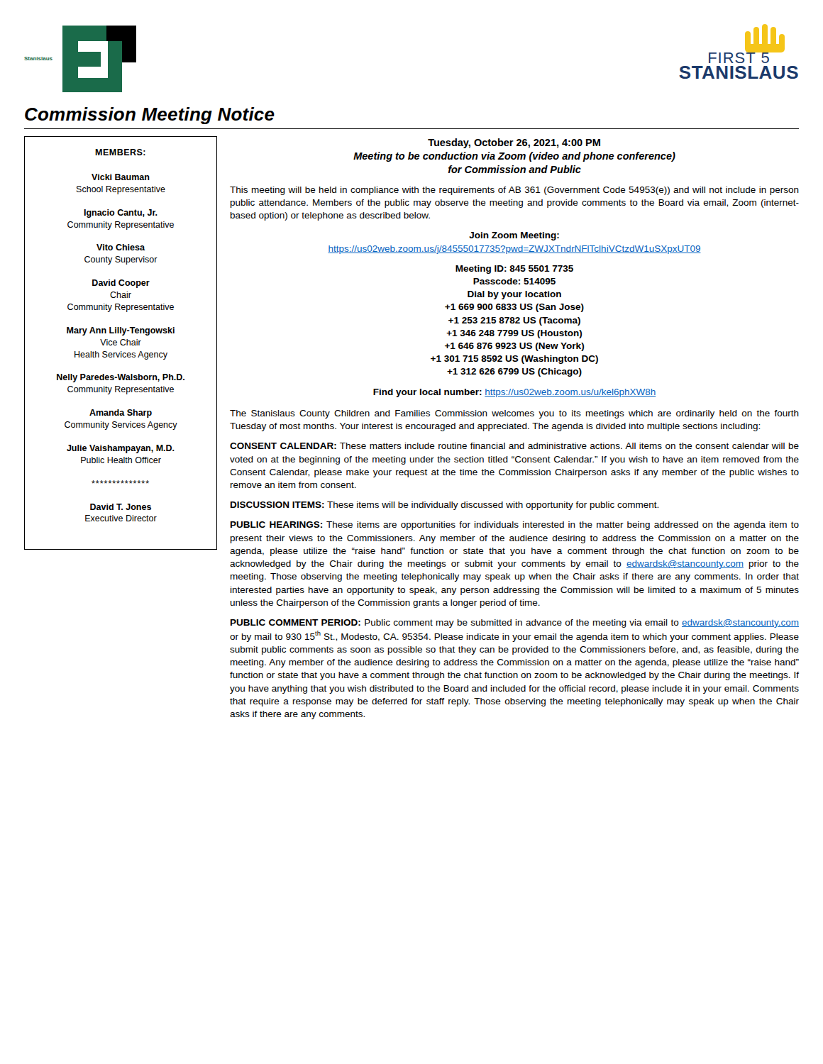Stanislaus
County
FIRST 5
STANISLAUS
Commission Meeting Notice
MEMBERS:
Vicki Bauman
School Representative
Ignacio Cantu, Jr.
Community Representative
Vito Chiesa
County Supervisor
David Cooper
Chair
Community Representative
Mary Ann Lilly-Tengowski
Vice Chair
Health Services Agency
Nelly Paredes-Walsborn, Ph.D.
Community Representative
Amanda Sharp
Community Services Agency
Julie Vaishampayan, M.D.
Public Health Officer
**************
David T. Jones
Executive Director
Tuesday, October 26, 2021, 4:00 PM
Meeting to be conduction via Zoom (video and phone conference)
for Commission and Public
This meeting will be held in compliance with the requirements of AB 361 (Government Code 54953(e)) and will not include in person public attendance. Members of the public may observe the meeting and provide comments to the Board via email, Zoom (internet-based option) or telephone as described below.
Join Zoom Meeting:
https://us02web.zoom.us/j/84555017735?pwd=ZWJXTndrNFlTclhiVCtzdW1uSXpxUT09
Meeting ID: 845 5501 7735
Passcode: 514095
Dial by your location
+1 669 900 6833 US (San Jose)
+1 253 215 8782 US (Tacoma)
+1 346 248 7799 US (Houston)
+1 646 876 9923 US (New York)
+1 301 715 8592 US (Washington DC)
+1 312 626 6799 US (Chicago)
Find your local number: https://us02web.zoom.us/u/kel6phXW8h
The Stanislaus County Children and Families Commission welcomes you to its meetings which are ordinarily held on the fourth Tuesday of most months. Your interest is encouraged and appreciated. The agenda is divided into multiple sections including:
CONSENT CALENDAR: These matters include routine financial and administrative actions. All items on the consent calendar will be voted on at the beginning of the meeting under the section titled “Consent Calendar.” If you wish to have an item removed from the Consent Calendar, please make your request at the time the Commission Chairperson asks if any member of the public wishes to remove an item from consent.
DISCUSSION ITEMS: These items will be individually discussed with opportunity for public comment.
PUBLIC HEARINGS: These items are opportunities for individuals interested in the matter being addressed on the agenda item to present their views to the Commissioners. Any member of the audience desiring to address the Commission on a matter on the agenda, please utilize the “raise hand” function or state that you have a comment through the chat function on zoom to be acknowledged by the Chair during the meetings or submit your comments by email to edwardsk@stancounty.com prior to the meeting. Those observing the meeting telephonically may speak up when the Chair asks if there are any comments. In order that interested parties have an opportunity to speak, any person addressing the Commission will be limited to a maximum of 5 minutes unless the Chairperson of the Commission grants a longer period of time.
PUBLIC COMMENT PERIOD: Public comment may be submitted in advance of the meeting via email to edwardsk@stancounty.com or by mail to 930 15th St., Modesto, CA. 95354. Please indicate in your email the agenda item to which your comment applies. Please submit public comments as soon as possible so that they can be provided to the Commissioners before, and, as feasible, during the meeting. Any member of the audience desiring to address the Commission on a matter on the agenda, please utilize the “raise hand” function or state that you have a comment through the chat function on zoom to be acknowledged by the Chair during the meetings. If you have anything that you wish distributed to the Board and included for the official record, please include it in your email. Comments that require a response may be deferred for staff reply. Those observing the meeting telephonically may speak up when the Chair asks if there are any comments.